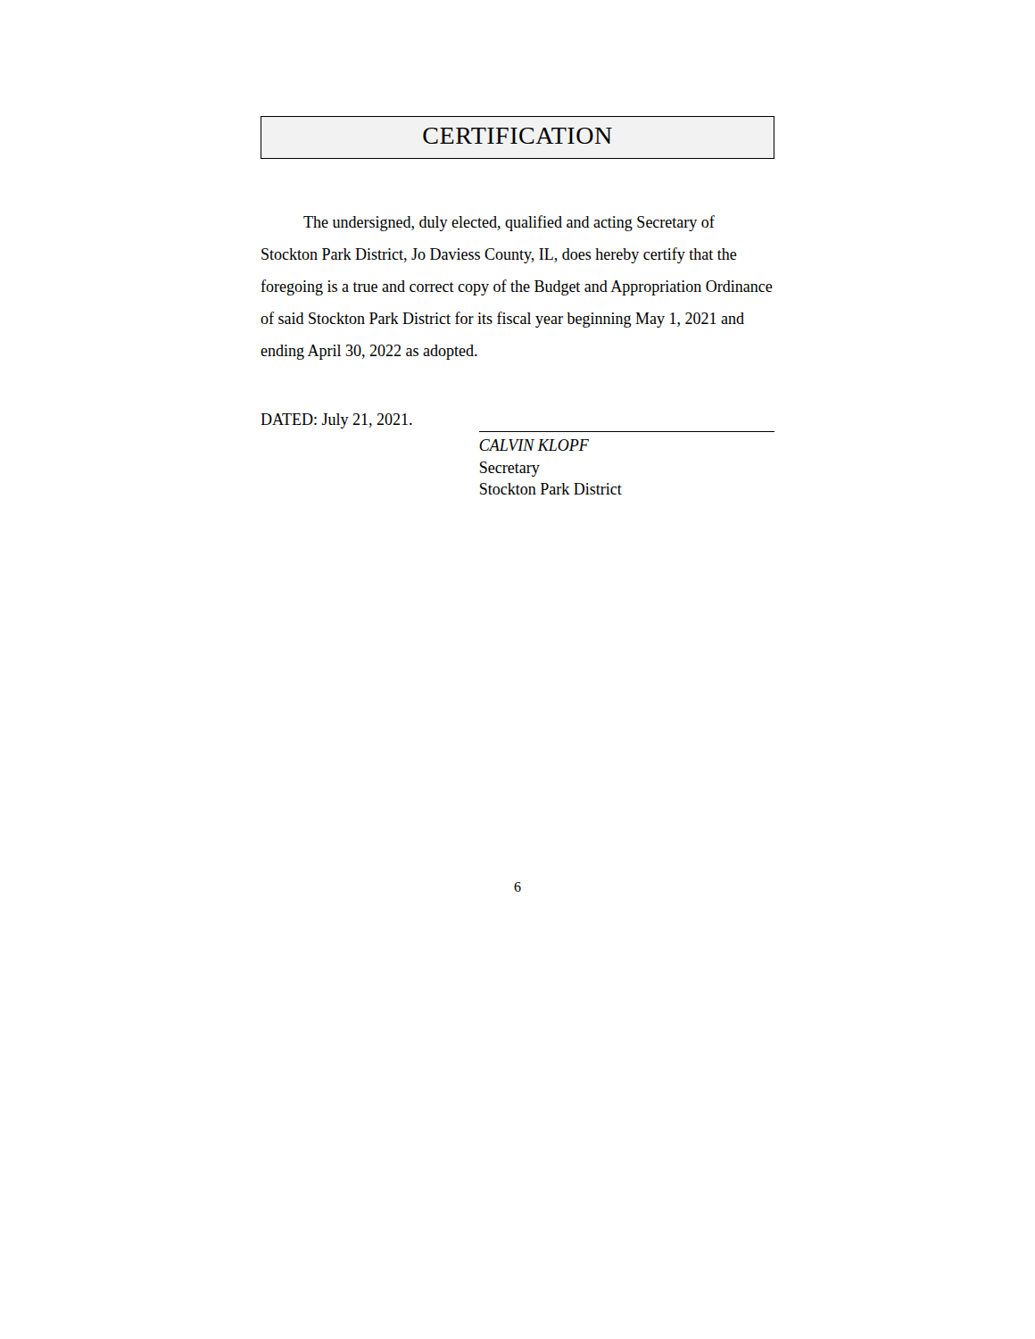CERTIFICATION
The undersigned, duly elected, qualified and acting Secretary of Stockton Park District, Jo Daviess County, IL, does hereby certify that the foregoing is a true and correct copy of the Budget and Appropriation Ordinance of said Stockton Park District for its fiscal year beginning May 1, 2021 and ending April 30, 2022 as adopted.
DATED: July 21, 2021.
CALVIN KLOPF
Secretary
Stockton Park District
6